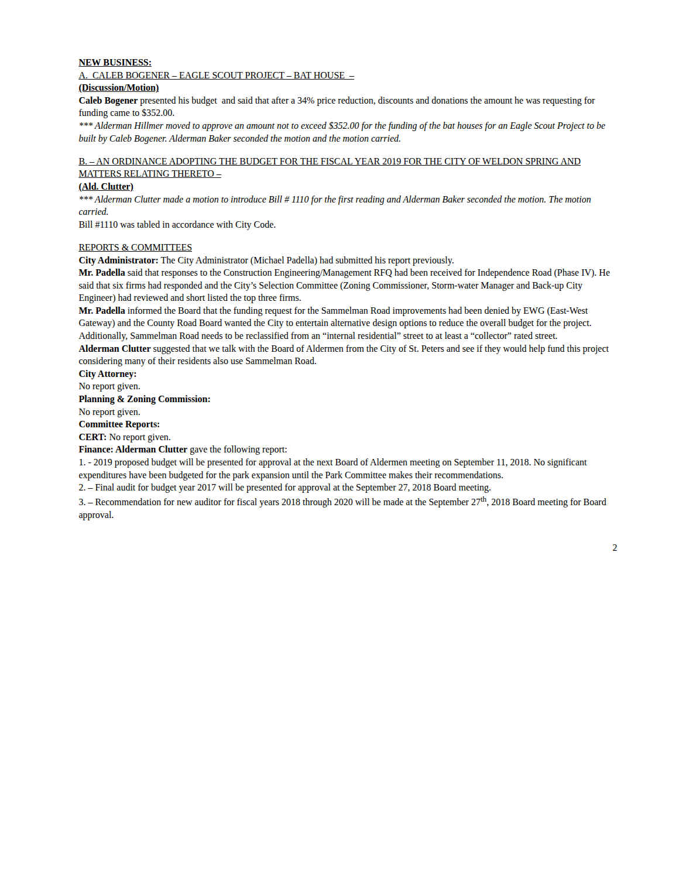NEW BUSINESS:
A. CALEB BOGENER – EAGLE SCOUT PROJECT – BAT HOUSE –
(Discussion/Motion)
Caleb Bogener presented his budget and said that after a 34% price reduction, discounts and donations the amount he was requesting for funding came to $352.00.
*** Alderman Hillmer moved to approve an amount not to exceed $352.00 for the funding of the bat houses for an Eagle Scout Project to be built by Caleb Bogener. Alderman Baker seconded the motion and the motion carried.
B. – AN ORDINANCE ADOPTING THE BUDGET FOR THE FISCAL YEAR 2019 FOR THE CITY OF WELDON SPRING AND MATTERS RELATING THERETO –
(Ald. Clutter)
*** Alderman Clutter made a motion to introduce Bill # 1110 for the first reading and Alderman Baker seconded the motion. The motion carried.
Bill #1110 was tabled in accordance with City Code.
REPORTS & COMMITTEES
City Administrator: The City Administrator (Michael Padella) had submitted his report previously.
Mr. Padella said that responses to the Construction Engineering/Management RFQ had been received for Independence Road (Phase IV). He said that six firms had responded and the City’s Selection Committee (Zoning Commissioner, Storm-water Manager and Back-up City Engineer) had reviewed and short listed the top three firms.
Mr. Padella informed the Board that the funding request for the Sammelman Road improvements had been denied by EWG (East-West Gateway) and the County Road Board wanted the City to entertain alternative design options to reduce the overall budget for the project. Additionally, Sammelman Road needs to be reclassified from an “internal residential” street to at least a “collector” rated street.
Alderman Clutter suggested that we talk with the Board of Aldermen from the City of St. Peters and see if they would help fund this project considering many of their residents also use Sammelman Road.
City Attorney:
No report given.
Planning & Zoning Commission:
No report given.
Committee Reports:
CERT: No report given.
Finance: Alderman Clutter gave the following report:
1. - 2019 proposed budget will be presented for approval at the next Board of Aldermen meeting on September 11, 2018. No significant expenditures have been budgeted for the park expansion until the Park Committee makes their recommendations.
2. – Final audit for budget year 2017 will be presented for approval at the September 27, 2018 Board meeting.
3. – Recommendation for new auditor for fiscal years 2018 through 2020 will be made at the September 27th, 2018 Board meeting for Board approval.
2